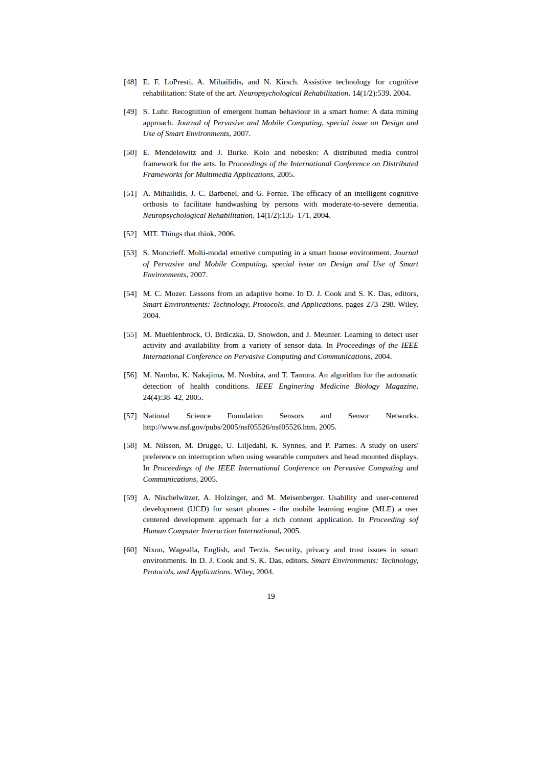[48] E. F. LoPresti, A. Mihailidis, and N. Kirsch. Assistive technology for cognitive rehabilitation: State of the art. Neuropsychological Rehabilitation, 14(1/2):539, 2004.
[49] S. Luhr. Recognition of emergent human behaviour in a smart home: A data mining approach. Journal of Pervasive and Mobile Computing, special issue on Design and Use of Smart Environments, 2007.
[50] E. Mendelowitz and J. Burke. Kolo and nebesko: A distributed media control framework for the arts. In Proceedings of the International Conference on Distributed Frameworks for Multimedia Applications, 2005.
[51] A. Mihailidis, J. C. Barbenel, and G. Fernie. The efficacy of an intelligent cognitive orthosis to facilitate handwashing by persons with moderate-to-severe dementia. Neuropsychological Rehabilitation, 14(1/2):135–171, 2004.
[52] MIT. Things that think, 2006.
[53] S. Moncrieff. Multi-modal emotive computing in a smart house environment. Journal of Pervasive and Mobile Computing, special issue on Design and Use of Smart Environments, 2007.
[54] M. C. Mozer. Lessons from an adaptive home. In D. J. Cook and S. K. Das, editors, Smart Environments: Technology, Protocols, and Applications, pages 273–298. Wiley, 2004.
[55] M. Muehlenbrock, O. Brdiczka, D. Snowdon, and J. Meunier. Learning to detect user activity and availability from a variety of sensor data. In Proceedings of the IEEE International Conference on Pervasive Computing and Communications, 2004.
[56] M. Nambu, K. Nakajima, M. Noshira, and T. Tamura. An algorithm for the automatic detection of health conditions. IEEE Enginering Medicine Biology Magazine, 24(4):38–42, 2005.
[57] National Science Foundation Sensors and Sensor Networks. http://www.nsf.gov/pubs/2005/nsf05526/nsf05526.htm, 2005.
[58] M. Nilsson, M. Drugge, U. Liljedahl, K. Synnes, and P. Parnes. A study on users' preference on interruption when using wearable computers and head mounted displays. In Proceedings of the IEEE International Conference on Pervasive Computing and Communications, 2005.
[59] A. Nischelwitzer, A. Holzinger, and M. Meisenberger. Usability and user-centered development (UCD) for smart phones - the mobile learning engine (MLE) a user centered development approach for a rich content application. In Proceeding sof Human Computer Interaction International, 2005.
[60] Nixon, Wagealla, English, and Terzis. Security, privacy and trust issues in smart environments. In D. J. Cook and S. K. Das, editors, Smart Environments: Technology, Protocols, and Applications. Wiley, 2004.
19